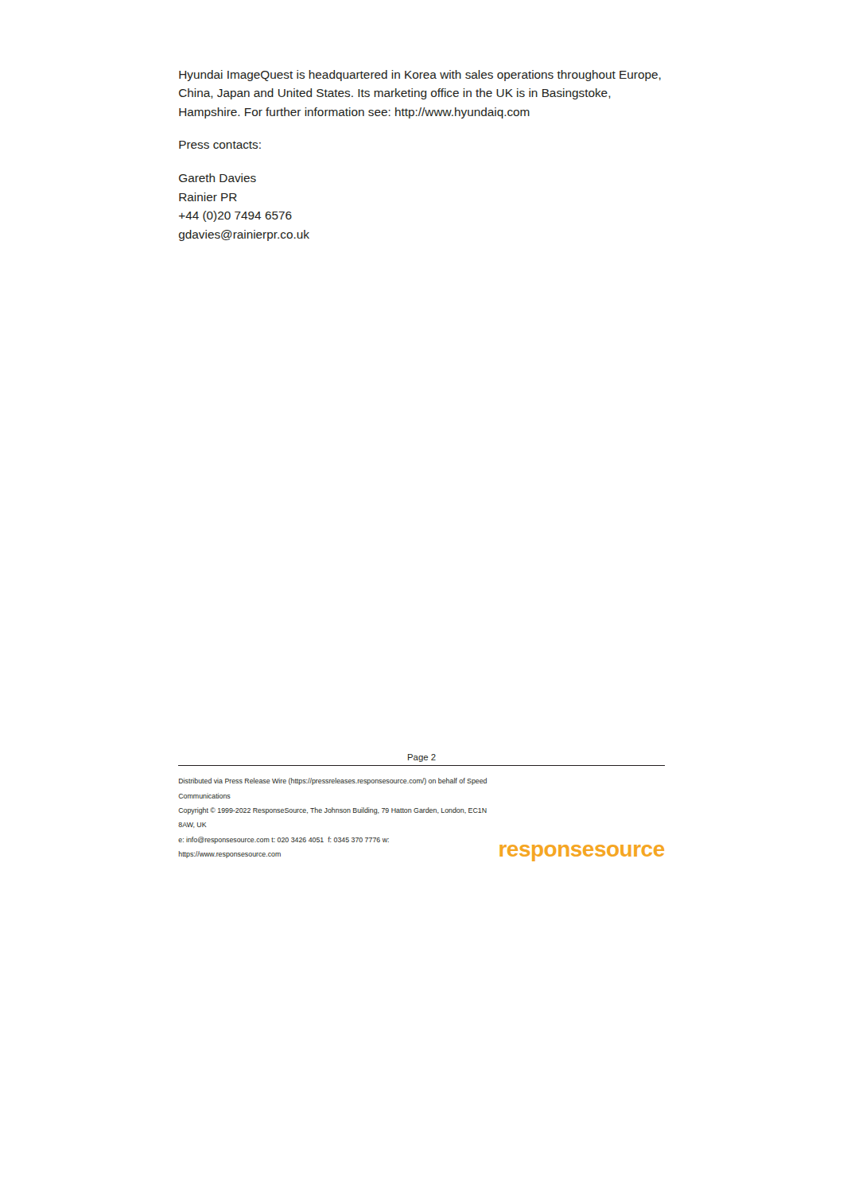Hyundai ImageQuest is headquartered in Korea with sales operations throughout Europe, China, Japan and United States. Its marketing office in the UK is in Basingstoke, Hampshire. For further information see: http://www.hyundaiq.com
Press contacts:
Gareth Davies
Rainier PR
+44 (0)20 7494 6576
gdavies@rainierpr.co.uk
Page 2
Distributed via Press Release Wire (https://pressreleases.responsesource.com/) on behalf of Speed Communications
Copyright © 1999-2022 ResponseSource, The Johnson Building, 79 Hatton Garden, London, EC1N 8AW, UK
e: info@responsesource.com t: 020 3426 4051 f: 0345 370 7776 w: https://www.responsesource.com
response source